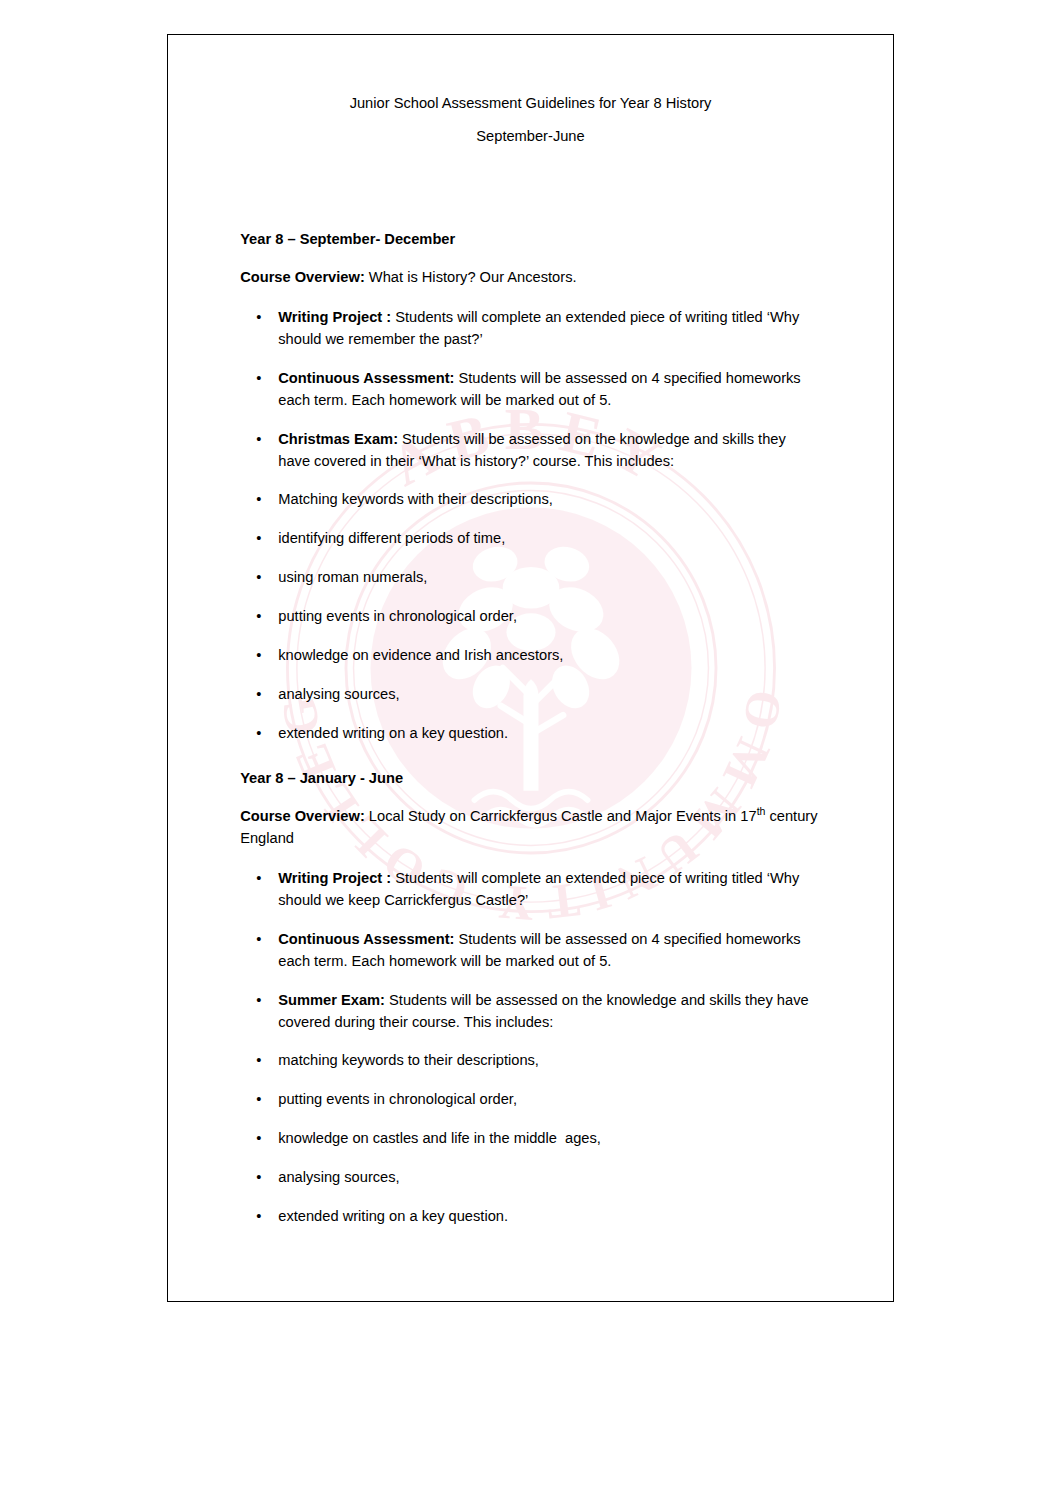ABBEY COMMUNITY COLLEGE
Junior School Assessment Guidelines for Year 8 History September-June
Year 8 – September- December
Course Overview: What is History? Our Ancestors.
Writing Project : Students will complete an extended piece of writing titled ‘Why should we remember the past?’
Continuous Assessment: Students will be assessed on 4 specified homeworks each term. Each homework will be marked out of 5.
Christmas Exam: Students will be assessed on the knowledge and skills they have covered in their ‘What is history?’ course. This includes:
Matching keywords with their descriptions,
identifying different periods of time,
using roman numerals,
putting events in chronological order,
knowledge on evidence and Irish ancestors,
analysing sources,
extended writing on a key question.
Year 8 – January - June
Course Overview: Local Study on Carrickfergus Castle and Major Events in 17th century England
Writing Project : Students will complete an extended piece of writing titled ‘Why should we keep Carrickfergus Castle?’
Continuous Assessment: Students will be assessed on 4 specified homeworks each term. Each homework will be marked out of 5.
Summer Exam: Students will be assessed on the knowledge and skills they have covered during their course. This includes:
matching keywords to their descriptions,
putting events in chronological order,
knowledge on castles and life in the middle ages,
analysing sources,
extended writing on a key question.